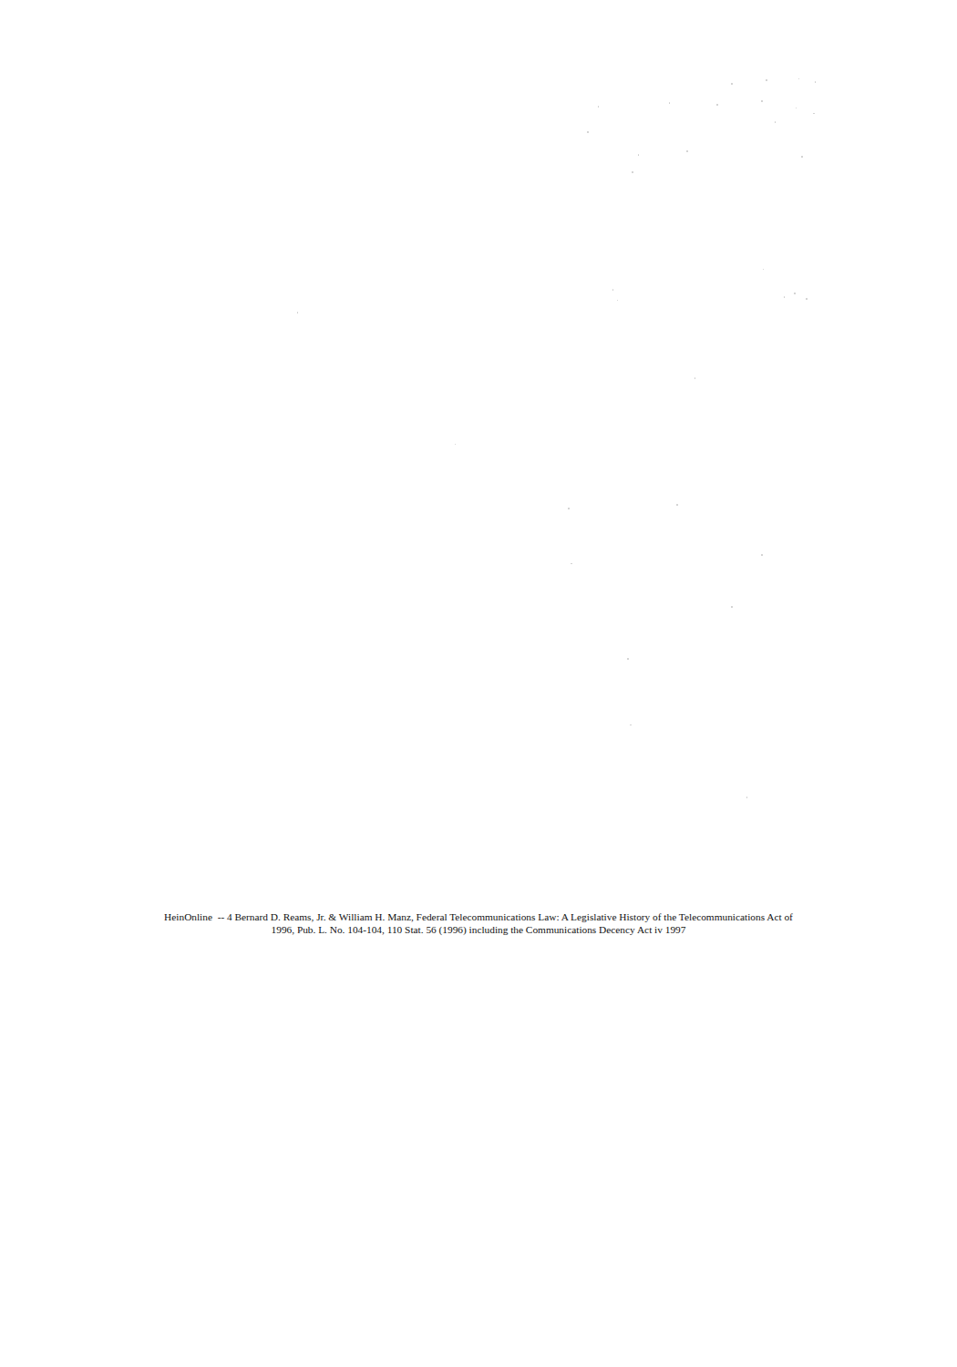HeinOnline -- 4 Bernard D. Reams, Jr. & William H. Manz, Federal Telecommunications Law: A Legislative History of the Telecommunications Act of
1996, Pub. L. No. 104-104, 110 Stat. 56 (1996) including the Communications Decency Act iv 1997